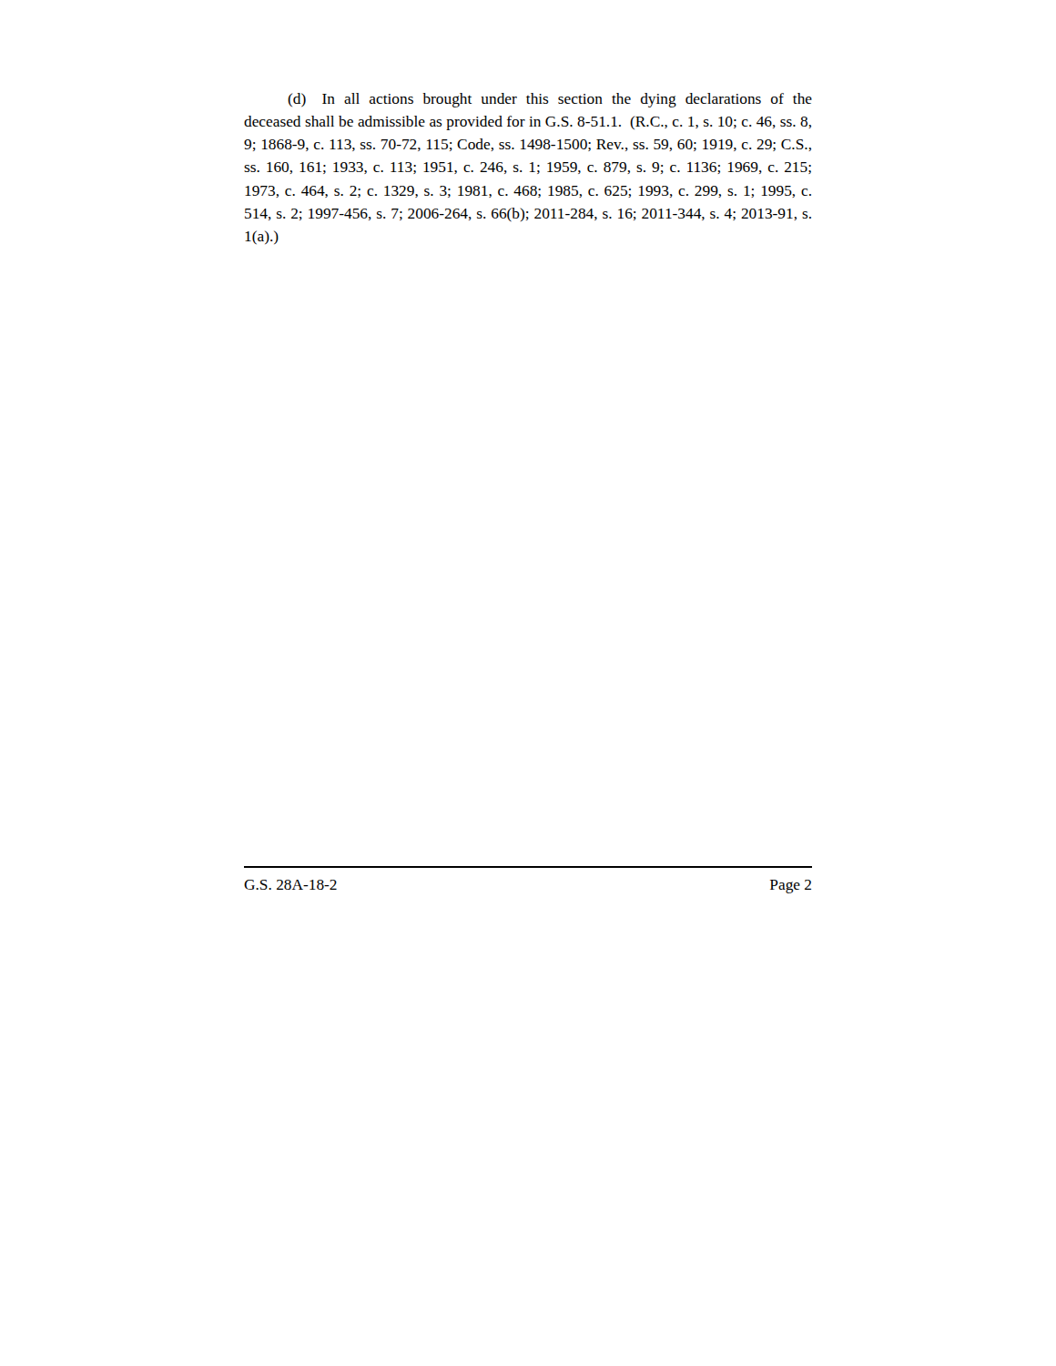(d) In all actions brought under this section the dying declarations of the deceased shall be admissible as provided for in G.S. 8-51.1. (R.C., c. 1, s. 10; c. 46, ss. 8, 9; 1868-9, c. 113, ss. 70-72, 115; Code, ss. 1498-1500; Rev., ss. 59, 60; 1919, c. 29; C.S., ss. 160, 161; 1933, c. 113; 1951, c. 246, s. 1; 1959, c. 879, s. 9; c. 1136; 1969, c. 215; 1973, c. 464, s. 2; c. 1329, s. 3; 1981, c. 468; 1985, c. 625; 1993, c. 299, s. 1; 1995, c. 514, s. 2; 1997-456, s. 7; 2006-264, s. 66(b); 2011-284, s. 16; 2011-344, s. 4; 2013-91, s. 1(a).)
G.S. 28A-18-2 Page 2